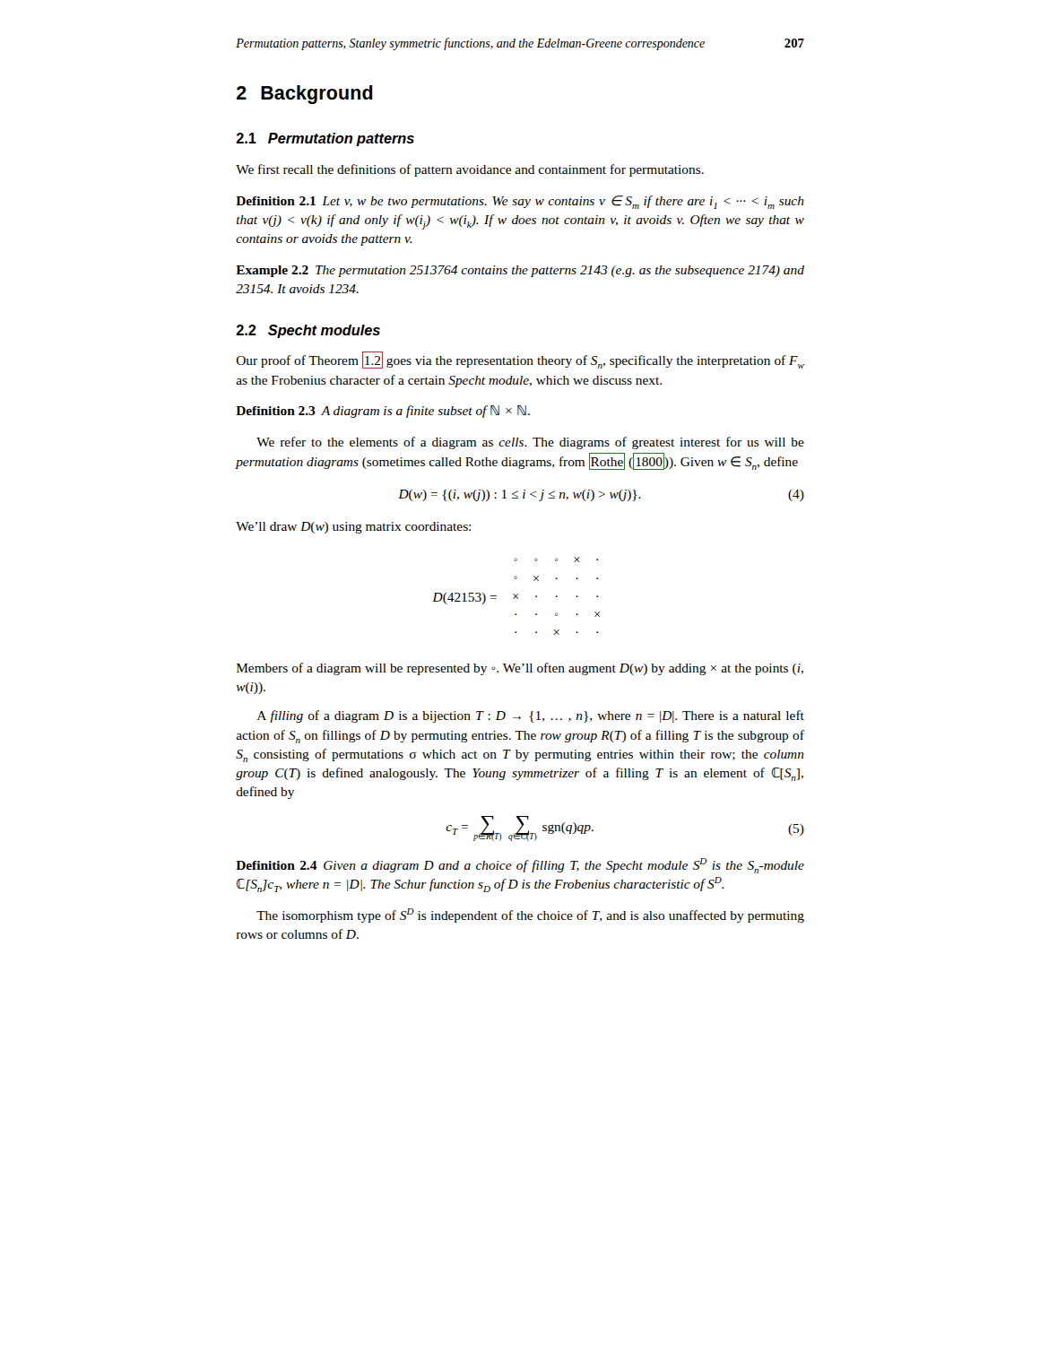Permutation patterns, Stanley symmetric functions, and the Edelman-Greene correspondence 207
2 Background
2.1 Permutation patterns
We first recall the definitions of pattern avoidance and containment for permutations.
Definition 2.1 Let v, w be two permutations. We say w contains v ∈ Sm if there are i1 < ··· < im such that v(j) < v(k) if and only if w(ij) < w(ik). If w does not contain v, it avoids v. Often we say that w contains or avoids the pattern v.
Example 2.2 The permutation 2513764 contains the patterns 2143 (e.g. as the subsequence 2174) and 23154. It avoids 1234.
2.2 Specht modules
Our proof of Theorem 1.2 goes via the representation theory of Sn, specifically the interpretation of Fw as the Frobenius character of a certain Specht module, which we discuss next.
Definition 2.3 A diagram is a finite subset of ℕ × ℕ.
We refer to the elements of a diagram as cells. The diagrams of greatest interest for us will be permutation diagrams (sometimes called Rothe diagrams, from Rothe (1800)). Given w ∈ Sn, define
D(w) = {(i, w(j)) : 1 ≤ i < j ≤ n, w(i) > w(j)}. (4)
We’ll draw D(w) using matrix coordinates:
D(42153) =
| ◦ | ◦ | ◦ | × | · |
| ◦ | × | · | · | · |
| × | · | · | · | · |
| · | · | ◦ | · | × |
| · | · | × | · | · |
Members of a diagram will be represented by ◦. We’ll often augment D(w) by adding × at the points (i, w(i)).
A filling of a diagram D is a bijection T : D → {1, … , n}, where n = |D|. There is a natural left action of Sn on fillings of D by permuting entries. The row group R(T) of a filling T is the subgroup of Sn consisting of permutations σ which act on T by permuting entries within their row; the column group C(T) is defined analogously. The Young symmetrizer of a filling T is an element of ℂ[Sn], defined by
cT = ∑p∈R(T) ∑q∈C(T) sgn(q)qp. (5)
Definition 2.4 Given a diagram D and a choice of filling T, the Specht module SD is the Sn-module ℂ[Sn]cT, where n = |D|. The Schur function sD of D is the Frobenius characteristic of SD.
The isomorphism type of SD is independent of the choice of T, and is also unaffected by permuting rows or columns of D.